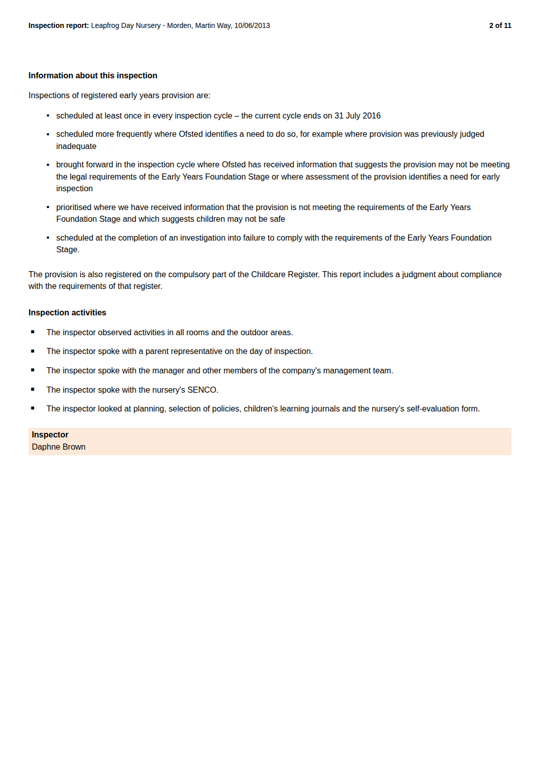Inspection report: Leapfrog Day Nursery - Morden, Martin Way, 10/06/2013
2 of 11
Information about this inspection
Inspections of registered early years provision are:
scheduled at least once in every inspection cycle – the current cycle ends on 31 July 2016
scheduled more frequently where Ofsted identifies a need to do so, for example where provision was previously judged inadequate
brought forward in the inspection cycle where Ofsted has received information that suggests the provision may not be meeting the legal requirements of the Early Years Foundation Stage or where assessment of the provision identifies a need for early inspection
prioritised where we have received information that the provision is not meeting the requirements of the Early Years Foundation Stage and which suggests children may not be safe
scheduled at the completion of an investigation into failure to comply with the requirements of the Early Years Foundation Stage.
The provision is also registered on the compulsory part of the Childcare Register. This report includes a judgment about compliance with the requirements of that register.
Inspection activities
The inspector observed activities in all rooms and the outdoor areas.
The inspector spoke with a parent representative on the day of inspection.
The inspector spoke with the manager and other members of the company's management team.
The inspector spoke with the nursery's SENCO.
The inspector looked at planning, selection of policies, children's learning journals and the nursery's self-evaluation form.
Inspector
Daphne Brown